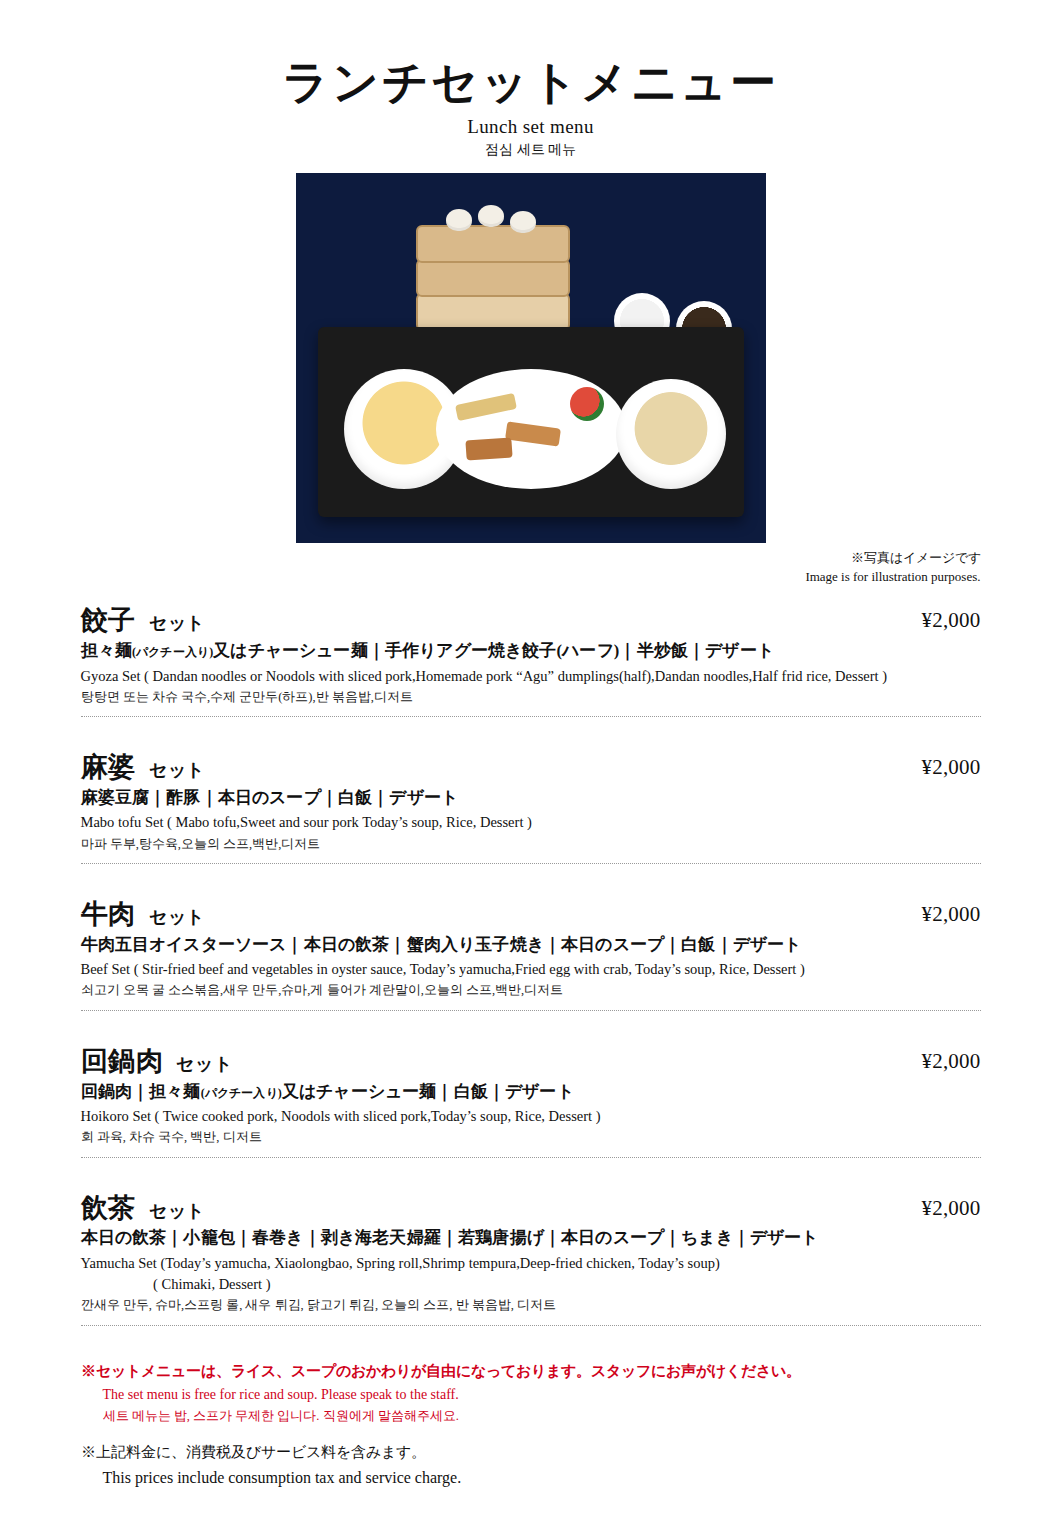ランチセットメニュー
Lunch set menu
점심 세트 메뉴
※写真はイメージです
Image is for illustration purposes.
¥2,000
餃子 セット
担々麺(パクチー入り) 又はチャーシュー麺｜手作りアグー焼き餃子(ハーフ)｜半炒飯｜デザート
Gyoza Set ( Dandan noodles or Noodols with sliced pork,Homemade pork “Agu” dumplings(half),Dandan noodles,Half frid rice, Dessert )
탕탕면 또는 차슈 국수,수제 군만두(하프),반 볶음밥,디저트
¥2,000
麻婆 セット
麻婆豆腐｜酢豚｜本日のスープ｜白飯｜デザート
Mabo tofu Set ( Mabo tofu,Sweet and sour pork Today’s soup, Rice, Dessert )
마파 두부,탕수육,오늘의 스프,백반,디저트
¥2,000
牛肉 セット
牛肉五目オイスターソース｜本日の飲茶｜蟹肉入り玉子焼き｜本日のスープ｜白飯｜デザート
Beef Set ( Stir-fried beef and vegetables in oyster sauce, Today’s yamucha,Fried egg with crab, Today’s soup, Rice, Dessert )
쇠고기 오목 굴 소스볶음,새우 만두,슈마,게 들어가 계란말이,오늘의 스프,백반,디저트
¥2,000
回鍋肉 セット
回鍋肉｜担々麺(パクチー入り) 又はチャーシュー麺｜白飯｜デザート
Hoikoro Set ( Twice cooked pork, Noodols with sliced pork,Today’s soup, Rice, Dessert )
회 과육, 차슈 국수, 백반, 디저트
¥2,000
飲茶 セット
本日の飲茶｜小籠包｜春巻き｜剥き海老天婦羅｜若鶏唐揚げ｜本日のスープ｜ちまき｜デザート
Yamucha Set (Today’s yamucha, Xiaolongbao, Spring roll,Shrimp tempura,Deep-fried chicken, Today’s soup)
( Chimaki, Dessert )
깐새우 만두, 슈마,스프링 롤, 새우 튀김, 닭고기 튀김, 오늘의 스프, 반 볶음밥, 디저트
※セットメニューは、ライス、スープのおかわりが自由になっております。スタッフにお声がけください。
The set menu is free for rice and soup. Please speak to the staff.
세트 메뉴는 밥, 스프가 무제한 입니다. 직원에게 말씀해주세요.
※上記料金に、消費税及びサービス料を含みます。
This prices include consumption tax and service charge.